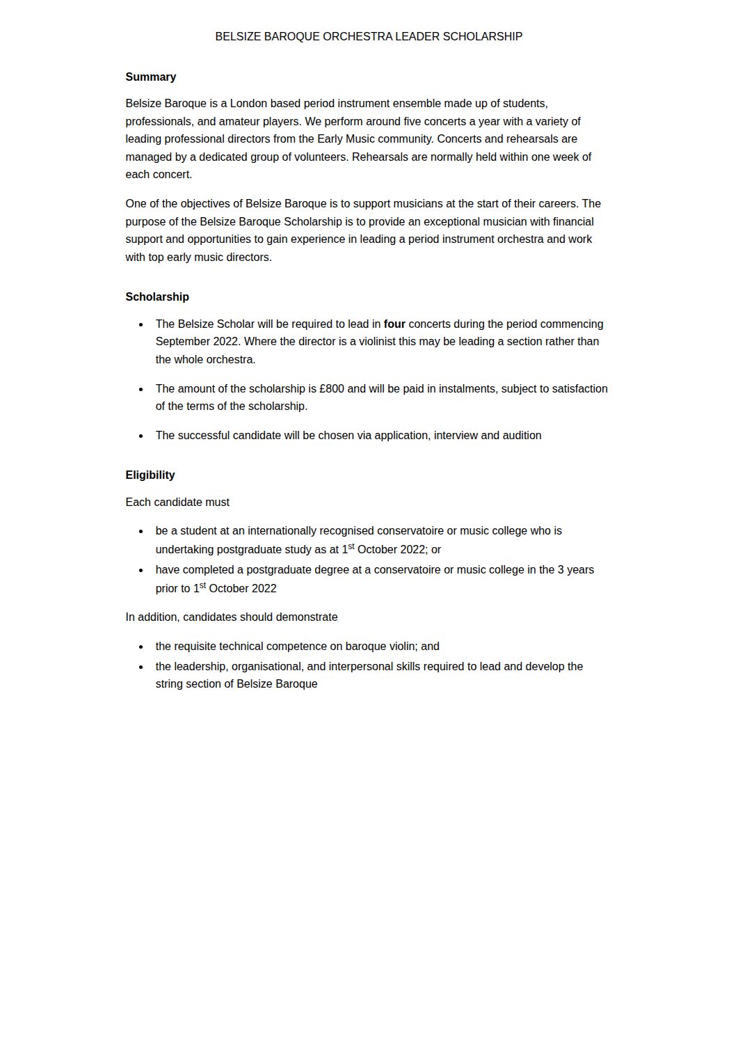BELSIZE BAROQUE ORCHESTRA LEADER SCHOLARSHIP
Summary
Belsize Baroque is a London based period instrument ensemble made up of students, professionals, and amateur players. We perform around five concerts a year with a variety of leading professional directors from the Early Music community. Concerts and rehearsals are managed by a dedicated group of volunteers. Rehearsals are normally held within one week of each concert.
One of the objectives of Belsize Baroque is to support musicians at the start of their careers. The purpose of the Belsize Baroque Scholarship is to provide an exceptional musician with financial support and opportunities to gain experience in leading a period instrument orchestra and work with top early music directors.
Scholarship
The Belsize Scholar will be required to lead in four concerts during the period commencing September 2022. Where the director is a violinist this may be leading a section rather than the whole orchestra.
The amount of the scholarship is £800 and will be paid in instalments, subject to satisfaction of the terms of the scholarship.
The successful candidate will be chosen via application, interview and audition
Eligibility
Each candidate must
be a student at an internationally recognised conservatoire or music college who is undertaking postgraduate study as at 1st October 2022; or
have completed a postgraduate degree at a conservatoire or music college in the 3 years prior to 1st October 2022
In addition, candidates should demonstrate
the requisite technical competence on baroque violin; and
the leadership, organisational, and interpersonal skills required to lead and develop the string section of Belsize Baroque